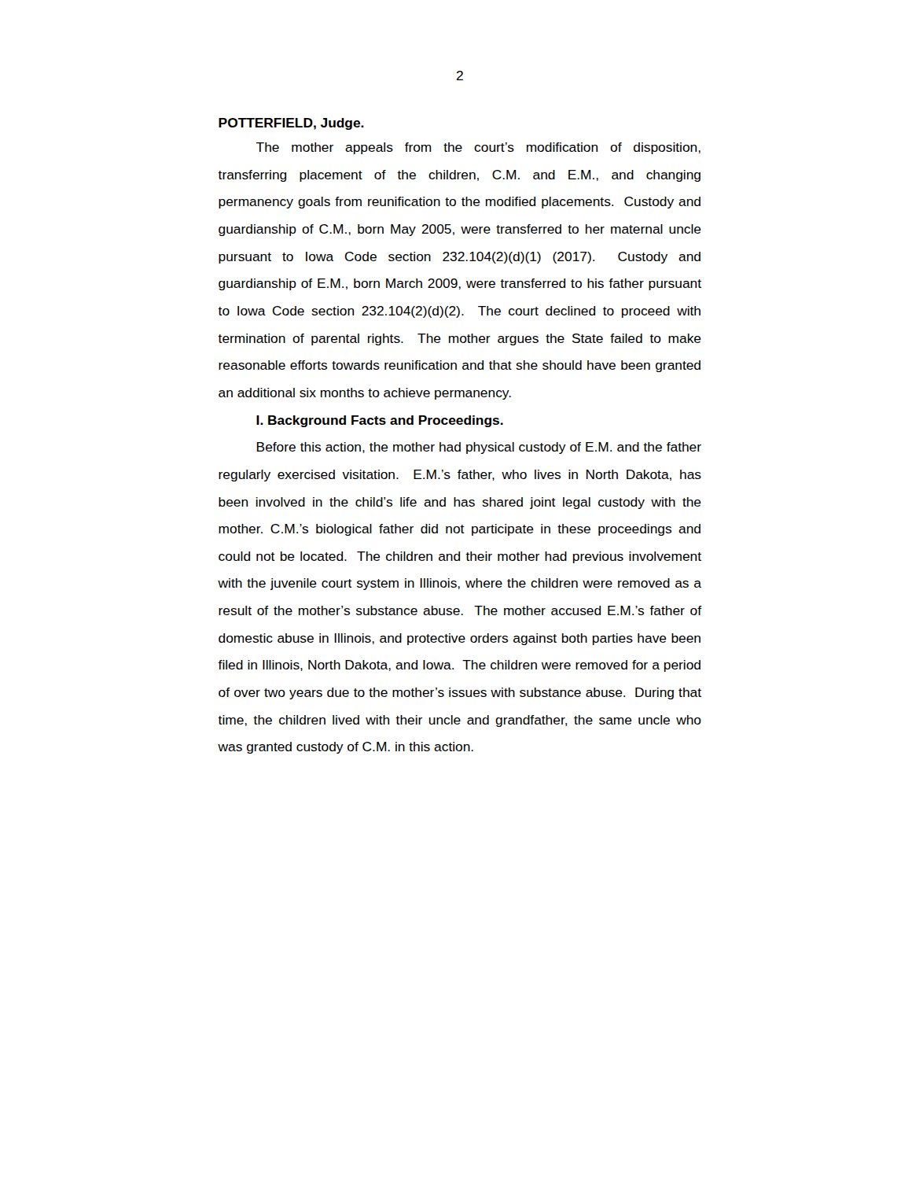2
POTTERFIELD, Judge.
The mother appeals from the court’s modification of disposition, transferring placement of the children, C.M. and E.M., and changing permanency goals from reunification to the modified placements. Custody and guardianship of C.M., born May 2005, were transferred to her maternal uncle pursuant to Iowa Code section 232.104(2)(d)(1) (2017). Custody and guardianship of E.M., born March 2009, were transferred to his father pursuant to Iowa Code section 232.104(2)(d)(2). The court declined to proceed with termination of parental rights. The mother argues the State failed to make reasonable efforts towards reunification and that she should have been granted an additional six months to achieve permanency.
I. Background Facts and Proceedings.
Before this action, the mother had physical custody of E.M. and the father regularly exercised visitation. E.M.’s father, who lives in North Dakota, has been involved in the child’s life and has shared joint legal custody with the mother. C.M.’s biological father did not participate in these proceedings and could not be located. The children and their mother had previous involvement with the juvenile court system in Illinois, where the children were removed as a result of the mother’s substance abuse. The mother accused E.M.’s father of domestic abuse in Illinois, and protective orders against both parties have been filed in Illinois, North Dakota, and Iowa. The children were removed for a period of over two years due to the mother’s issues with substance abuse. During that time, the children lived with their uncle and grandfather, the same uncle who was granted custody of C.M. in this action.